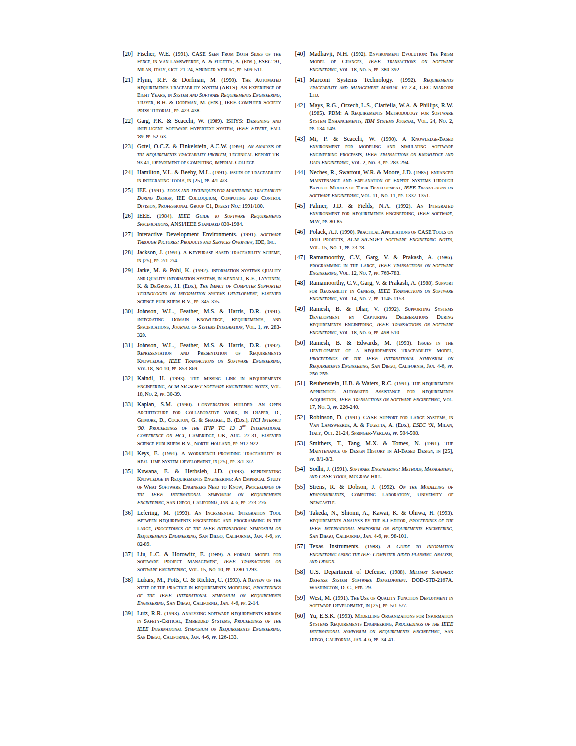[20] Fischer, W.E. (1991). CASE Seen From Both Sides of the Fence, in Van Lamsweerde, A. & Fugetta, A. (Eds.), ESEC '91, Milan, Italy, Oct. 21-24, Springer-Verlag, pp. 509-511.
[21] Flynn, R.F. & Dorfman, M. (1990). The Automated Requirements Traceability System (ARTS): An Experience of Eight Years, in System and Software Requirements Engineering, Thayer, R.H. & Dorfman, M. (Eds.), IEEE Computer Society Press Tutorial, pp. 423-438.
[22] Garg, P.K. & Scacchi, W. (1989). ISHYS: Designing and Intelligent Software Hypertext System, IEEE Expert, Fall '89, pp. 52-63.
[23] Gotel, O.C.Z. & Finkelstein, A.C.W. (1993). An Analysis of the Requirements Traceability Problem, Technical Report TR-93-41, Department of Computing, Imperial College.
[24] Hamilton, V.L. & Beeby, M.L. (1991). Issues of Traceability in Integrating Tools, in [25], pp. 4/1-4/3.
[25] IEE. (1991). Tools and Techniques for Maintaining Traceability During Design, IEE Colloquium, Computing and Control Division, Professional Group C1, Digest No.: 1991/180.
[26] IEEE. (1984). IEEE Guide to Software Requirements Specifications, ANSI/IEEE Standard 830-1984.
[27] Interactive Development Environments. (1991). Software Through Pictures: Products and Services Overview, IDE, Inc.
[28] Jackson, J. (1991). A Keyphrase Based Traceability Scheme, in [25], pp. 2/1-2/4.
[29] Jarke, M. & Pohl, K. (1992). Information Systems Quality and Quality Information Systems, in Kendall, K.E., Lyytinen, K. & DeGross, J.I. (Eds.), The Impact of Computer Supported Technologies on Information Systems Development, Elsevier Science Publishers B.V., pp. 345-375.
[30] Johnson, W.L., Feather, M.S. & Harris, D.R. (1991). Integrating Domain Knowledge, Requirements, and Specifications, Journal of Systems Integration, Vol. 1, pp. 283-320.
[31] Johnson, W.L., Feather, M.S. & Harris, D.R. (1992). Representation and Presentation of Requirements Knowledge, IEEE Transactions on Software Engineering, Vol.18, No.10, pp. 853-869.
[32] Kaindl, H. (1993). The Missing Link in Requirements Engineering, ACM SIGSOFT Software Engineering Notes, Vol. 18, No. 2, pp. 30-39.
[33] Kaplan, S.M. (1990). Conversation Builder: An Open Architecture for Collaborative Work, in Diaper, D., Gilmore, D., Cockton, G. & Shackel, B. (Eds.), HCI Interact '90, Proceedings of the IFIP TC 13 3rd International Conference on HCI, Cambridge, UK, Aug. 27-31, Elsevier Science Publishers B.V., North-Holland, pp. 917-922.
[34] Keys, E. (1991). A Workbench Providing Traceability in Real-Time System Development, in [25], pp. 3/1-3/2.
[35] Kuwana, E. & Herbsleb, J.D. (1993). Representing Knowledge in Requirements Engineering: An Empirical Study of What Software Engineers Need to Know, Proceedings of the IEEE International Symposium on Requirements Engineering, San Diego, California, Jan. 4-6, pp. 273-276.
[36] Lefering, M. (1993). An Incremental Integration Tool Between Requirements Engineering and Programming in the Large, Proceedings of the IEEE International Symposium on Requirements Engineering, San Diego, California, Jan. 4-6, pp. 82-89.
[37] Liu, L.C. & Horowitz, E. (1989). A Formal Model for Software Project Management, IEEE Transactions on Software Engineering, Vol. 15, No. 10, pp. 1280-1293.
[38] Lubars, M., Potts, C. & Richter, C. (1993). A Review of the State of the Practice in Requirements Modeling, Proceedings of the IEEE International Symposium on Requirements Engineering, San Diego, California, Jan. 4-6, pp. 2-14.
[39] Lutz, R.R. (1993). Analyzing Software Requirements Errors in Safety-Critical, Embedded Systems, Proceedings of the IEEE International Symposium on Requirements Engineering, San Diego, California, Jan. 4-6, pp. 126-133.
[40] Madhavji, N.H. (1992). Environment Evolution: The Prism Model of Changes, IEEE Transactions on Software Engineering, Vol. 18, No. 5, pp. 380-392.
[41] Marconi Systems Technology. (1992). Requirements Traceability and Management Manual V1.2.4, GEC Marconi Ltd.
[42] Mays, R.G., Orzech, L.S., Ciarfella, W.A. & Phillips, R.W. (1985). PDM: A Requirements Methodology for Software System Enhancements, IBM Systems Journal, Vol. 24, No. 2, pp. 134-149.
[43] Mi, P. & Scacchi, W. (1990). A Knowledge-Based Environment for Modeling and Simulating Software Engineering Processes, IEEE Transactions on Knowledge and Data Engineering, Vol. 2, No. 3, pp. 283-294.
[44] Neches, R., Swartout, W.R. & Moore, J.D. (1985). Enhanced Maintenance and Explanation of Expert Systems Through Explicit Models of Their Development, IEEE Transactions on Software Engineering, Vol. 11, No. 11, pp. 1337-1351.
[45] Palmer, J.D. & Fields, N.A. (1992). An Integrated Environment for Requirements Engineering, IEEE Software, May, pp. 80-85.
[46] Polack, A.J. (1990). Practical Applications of CASE Tools on DoD Projects, ACM SIGSOFT Software Engineering Notes, Vol. 15, No. 1, pp. 73-78.
[47] Ramamoorthy, C.V., Garg, V. & Prakash, A. (1986). Programming in the Large, IEEE Transactions on Software Engineering, Vol. 12, No. 7, pp. 769-783.
[48] Ramamoorthy, C.V., Garg, V. & Prakash, A. (1988). Support for Reusability in Genesis, IEEE Transactions on Software Engineering, Vol. 14, No. 7, pp. 1145-1153.
[49] Ramesh, B. & Dhar, V. (1992). Supporting Systems Development by Capturing Deliberations During Requirements Engineering, IEEE Transactions on Software Engineering, Vol. 18, No. 6, pp. 498-510.
[50] Ramesh, B. & Edwards, M. (1993). Issues in the Development of a Requirements Traceability Model, Proceedings of the IEEE International Symposium on Requirements Engineering, San Diego, California, Jan. 4-6, pp. 256-259.
[51] Reubenstein, H.B. & Waters, R.C. (1991). The Requirements Apprentice: Automated Assistance for Requirements Acquisition, IEEE Transactions on Software Engineering, Vol. 17, No. 3, pp. 226-240.
[52] Robinson, D. (1991). CASE Support for Large Systems, in Van Lamsweerde, A. & Fugetta, A. (Eds.), ESEC '91, Milan, Italy, Oct. 21-24, Springer-Verlag, pp. 504-508.
[53] Smithers, T., Tang, M.X. & Tomes, N. (1991). The Maintenance of Design History in AI-Based Design, in [25], pp. 8/1-8/3.
[54] Sodhi, J. (1991). Software Engineering: Methods, Management, and CASE Tools, McGraw-Hill.
[55] Strens, R. & Dobson, J. (1992). On the Modelling of Responsibilities, Computing Laboratory, University of Newcastle.
[56] Takeda, N., Shiomi, A., Kawai, K. & Ohiwa, H. (1993). Requirements Analysis by the KJ Editor, Proceedings of the IEEE International Symposium on Requirements Engineering, San Diego, California, Jan. 4-6, pp. 98-101.
[57] Texas Instruments. (1988). A Guide to Information Engineering Using the IEF: Computer-Aided Planning, Analysis, and Design.
[58] U.S. Department of Defense. (1988). Military Standard: Defense System Software Development. DOD-STD-2167A. Washington, D. C., Feb. 29.
[59] West, M. (1991). The Use of Quality Function Deployment in Software Development, in [25], pp. 5/1-5/7.
[60] Yu, E.S.K. (1993). Modelling Organizations for Information Systems Requirements Engineering, Proceedings of the IEEE International Symposium on Requirements Engineering, San Diego, California, Jan. 4-6, pp. 34-41.